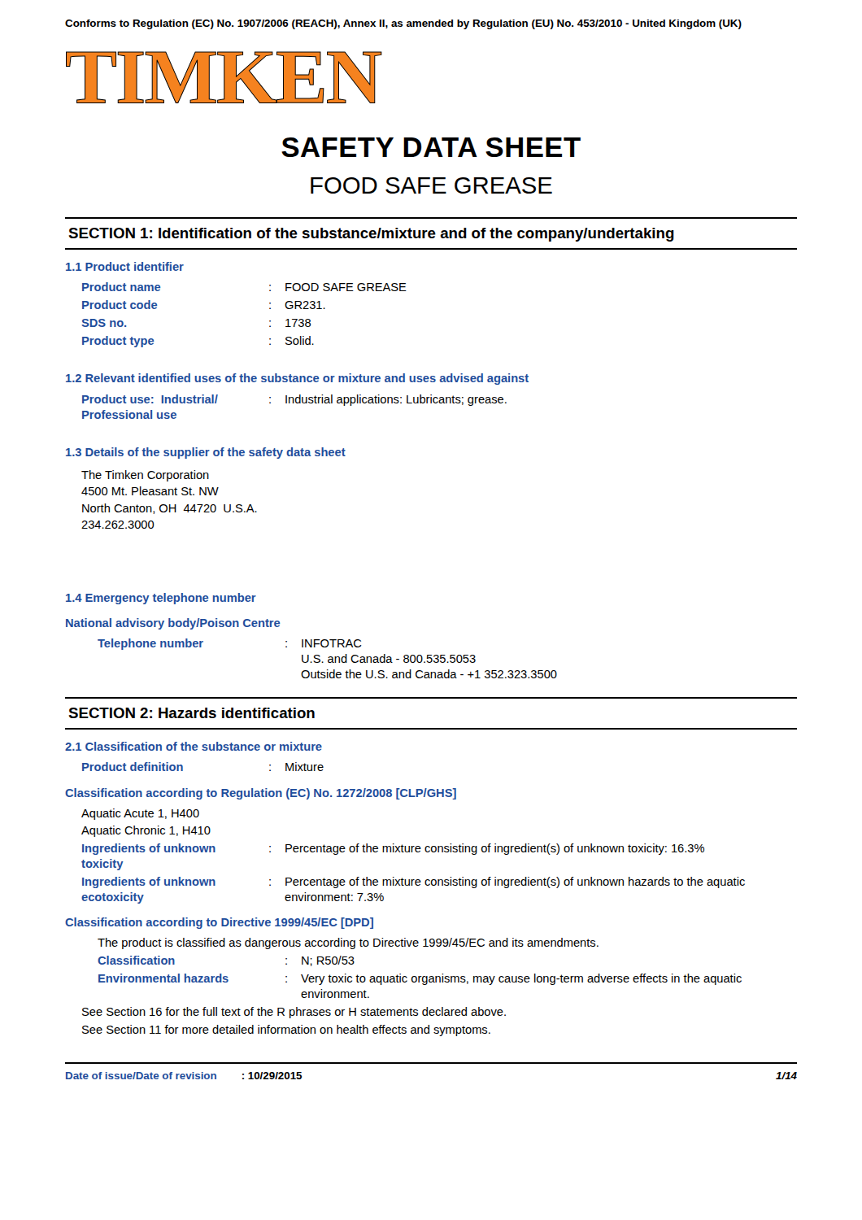Conforms to Regulation (EC) No. 1907/2006 (REACH), Annex II, as amended by Regulation (EU) No. 453/2010 - United Kingdom (UK)
TIMKEN
SAFETY DATA SHEET
FOOD SAFE GREASE
SECTION 1: Identification of the substance/mixture and of the company/undertaking
1.1 Product identifier
Product name
:
FOOD SAFE GREASE
Product code
:
GR231.
SDS no.
:
1738
Product type
:
Solid.
1.2 Relevant identified uses of the substance or mixture and uses advised against
Product use: Industrial/
Professional use
:
Industrial applications: Lubricants; grease.
1.3 Details of the supplier of the safety data sheet
The Timken Corporation
4500 Mt. Pleasant St. NW
North Canton, OH 44720 U.S.A.
234.262.3000
1.4 Emergency telephone number
National advisory body/Poison Centre
Telephone number
:
INFOTRAC
U.S. and Canada - 800.535.5053
Outside the U.S. and Canada - +1 352.323.3500
SECTION 2: Hazards identification
2.1 Classification of the substance or mixture
Product definition
:
Mixture
Classification according to Regulation (EC) No. 1272/2008 [CLP/GHS]
Aquatic Acute 1, H400
Aquatic Chronic 1, H410
Ingredients of unknown
toxicity
:
Percentage of the mixture consisting of ingredient(s) of unknown toxicity: 16.3%
Ingredients of unknown
ecotoxicity
:
Percentage of the mixture consisting of ingredient(s) of unknown hazards to the aquatic environment: 7.3%
Classification according to Directive 1999/45/EC [DPD]
The product is classified as dangerous according to Directive 1999/45/EC and its amendments.
Classification
:
N; R50/53
Environmental hazards
:
Very toxic to aquatic organisms, may cause long-term adverse effects in the aquatic environment.
See Section 16 for the full text of the R phrases or H statements declared above.
See Section 11 for more detailed information on health effects and symptoms.
Date of issue/Date of revision : 10/29/2015
1/14